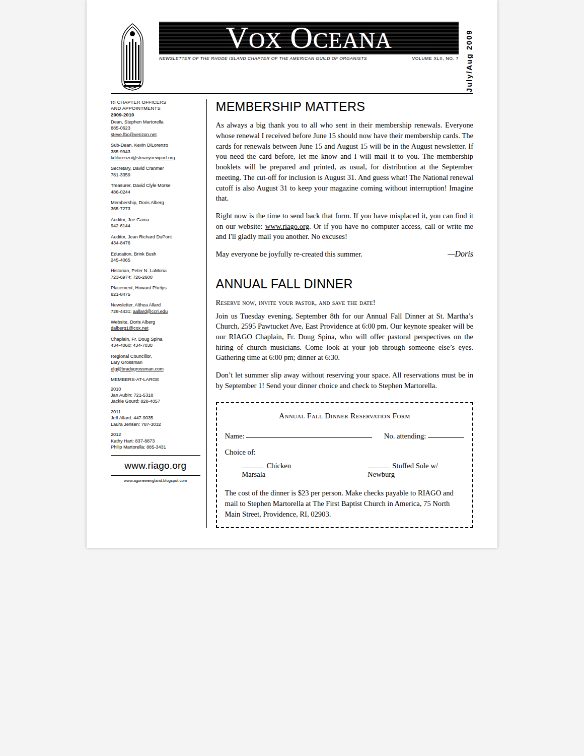VOX OCEANA
Newsletter of the Rhode Island Chapter of the American Guild of Organists Volume XLII, No. 7
July/Aug 2009
RI Chapter Officers
and Appointments
2009-2010
Dean, Stephen Martorella
885-0623
steve.fbc@verizon.net
Sub-Dean, Kevin DiLorenzo
385-9943
kdilorenzo@stmarynewport.org
Secretary, David Cranmer
781-3359
Treasurer, David Clyle Morse
486-0244
Membership, Doris Alberg
365-7273
Auditor, Joe Gama
942-6144
Auditor, Jean Richard DuPont
434-8476
Education, Brink Bush
245-4065
Historian, Peter N. LaMoria
723-6974; 726-2600
Placement, Howard Phelps
821-8475
Newsletter, Althea Allard
728-4431; aallard@ccri.edu
Website, Doris Alberg
dalberg1@cox.net
Chaplain, Fr. Doug Spina
434-4060; 434-7030
Regional Councillor,
Lary Grossman
elg@bradygrossman.com
Members-at-Large
2010
Jan Aubin: 721-5318
Jackie Gourd: 828-4057
2011
Jeff Allard: 447-9035
Laura Jensen: 787-3032
2012
Kathy Hart: 837-8873
Philip Martorella: 885-3431
www.riago.org
www.agonewengland.blogspot.com
Membership Matters
As always a big thank you to all who sent in their membership renewals. Everyone whose renewal I received before June 15 should now have their membership cards. The cards for renewals between June 15 and August 15 will be in the August newsletter. If you need the card before, let me know and I will mail it to you. The membership booklets will be prepared and printed, as usual, for distribution at the September meeting. The cut-off for inclusion is August 31. And guess what! The National renewal cutoff is also August 31 to keep your magazine coming without interruption! Imagine that.
Right now is the time to send back that form. If you have misplaced it, you can find it on our website: www.riago.org. Or if you have no computer access, call or write me and I'll gladly mail you another. No excuses!
May everyone be joyfully re-created this summer.
—Doris
Annual Fall Dinner
Reserve now, invite your pastor, and save the date!
Join us Tuesday evening, September 8th for our Annual Fall Dinner at St. Martha’s Church, 2595 Pawtucket Ave, East Providence at 6:00 pm. Our keynote speaker will be our RIAGO Chaplain, Fr. Doug Spina, who will offer pastoral perspectives on the hiring of church musicians. Come look at your job through someone else’s eyes. Gathering time at 6:00 pm; dinner at 6:30.
Don’t let summer slip away without reserving your space. All reservations must be in by September 1! Send your dinner choice and check to Stephen Martorella.
Annual Fall Dinner Reservation Form
Name: No. attending:
Choice of:
Chicken Marsala Stuffed Sole w/ Newburg
The cost of the dinner is $23 per person. Make checks payable to RIAGO and mail to Stephen Martorella at The First Baptist Church in America, 75 North Main Street, Providence, RI, 02903.